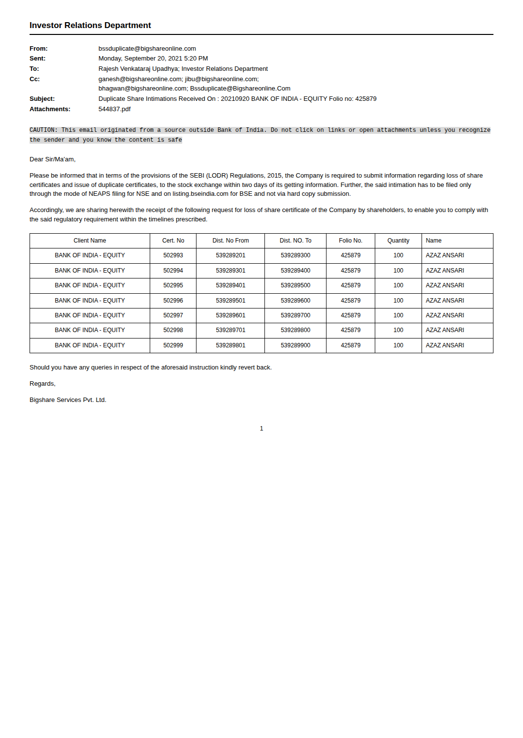Investor Relations Department
| From: | bssduplicate@bigshareonline.com |
| Sent: | Monday, September 20, 2021 5:20 PM |
| To: | Rajesh Venkataraj Upadhya; Investor Relations Department |
| Cc: | ganesh@bigshareonline.com; jibu@bigshareonline.com; bhagwan@bigshareonline.com; Bssduplicate@Bigshareonline.Com |
| Subject: | Duplicate Share Intimations Received On : 20210920 BANK OF INDIA - EQUITY Folio no: 425879 |
| Attachments: | 544837.pdf |
CAUTION: This email originated from a source outside Bank of India. Do not click on links or open attachments unless you recognize the sender and you know the content is safe
Dear Sir/Ma'am,
Please be informed that in terms of the provisions of the SEBI (LODR) Regulations, 2015, the Company is required to submit information regarding loss of share certificates and issue of duplicate certificates, to the stock exchange within two days of its getting information. Further, the said intimation has to be filed only through the mode of NEAPS filing for NSE and on listing.bseindia.com for BSE and not via hard copy submission.
Accordingly, we are sharing herewith the receipt of the following request for loss of share certificate of the Company by shareholders, to enable you to comply with the said regulatory requirement within the timelines prescribed.
| Client Name | Cert. No | Dist. No From | Dist. NO. To | Folio No. | Quantity | Name |
| --- | --- | --- | --- | --- | --- | --- |
| BANK OF INDIA - EQUITY | 502993 | 539289201 | 539289300 | 425879 | 100 | AZAZ ANSARI |
| BANK OF INDIA - EQUITY | 502994 | 539289301 | 539289400 | 425879 | 100 | AZAZ ANSARI |
| BANK OF INDIA - EQUITY | 502995 | 539289401 | 539289500 | 425879 | 100 | AZAZ ANSARI |
| BANK OF INDIA - EQUITY | 502996 | 539289501 | 539289600 | 425879 | 100 | AZAZ ANSARI |
| BANK OF INDIA - EQUITY | 502997 | 539289601 | 539289700 | 425879 | 100 | AZAZ ANSARI |
| BANK OF INDIA - EQUITY | 502998 | 539289701 | 539289800 | 425879 | 100 | AZAZ ANSARI |
| BANK OF INDIA - EQUITY | 502999 | 539289801 | 539289900 | 425879 | 100 | AZAZ ANSARI |
Should you have any queries in respect of the aforesaid instruction kindly revert back.
Regards,
Bigshare Services Pvt. Ltd.
1